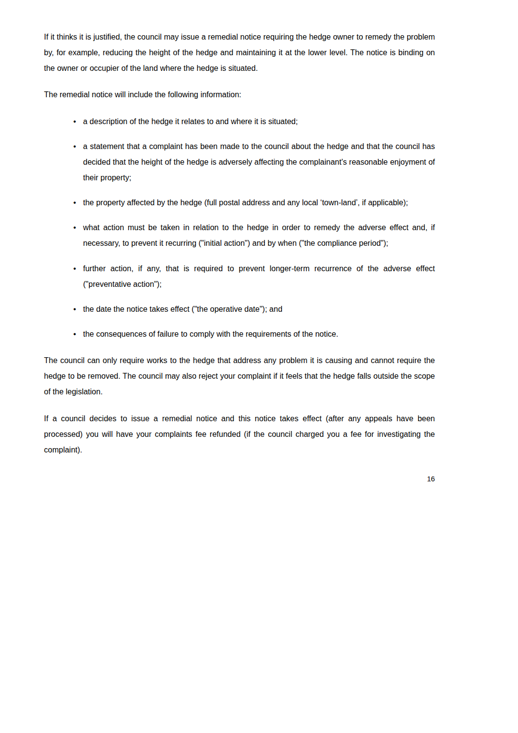If it thinks it is justified, the council may issue a remedial notice requiring the hedge owner to remedy the problem by, for example, reducing the height of the hedge and maintaining it at the lower level. The notice is binding on the owner or occupier of the land where the hedge is situated.
The remedial notice will include the following information:
a description of the hedge it relates to and where it is situated;
a statement that a complaint has been made to the council about the hedge and that the council has decided that the height of the hedge is adversely affecting the complainant's reasonable enjoyment of their property;
the property affected by the hedge (full postal address and any local ‘town-land’, if applicable);
what action must be taken in relation to the hedge in order to remedy the adverse effect and, if necessary, to prevent it recurring ("initial action") and by when ("the compliance period");
further action, if any, that is required to prevent longer-term recurrence of the adverse effect ("preventative action");
the date the notice takes effect ("the operative date"); and
the consequences of failure to comply with the requirements of the notice.
The council can only require works to the hedge that address any problem it is causing and cannot require the hedge to be removed. The council may also reject your complaint if it feels that the hedge falls outside the scope of the legislation.
If a council decides to issue a remedial notice and this notice takes effect (after any appeals have been processed) you will have your complaints fee refunded (if the council charged you a fee for investigating the complaint).
16